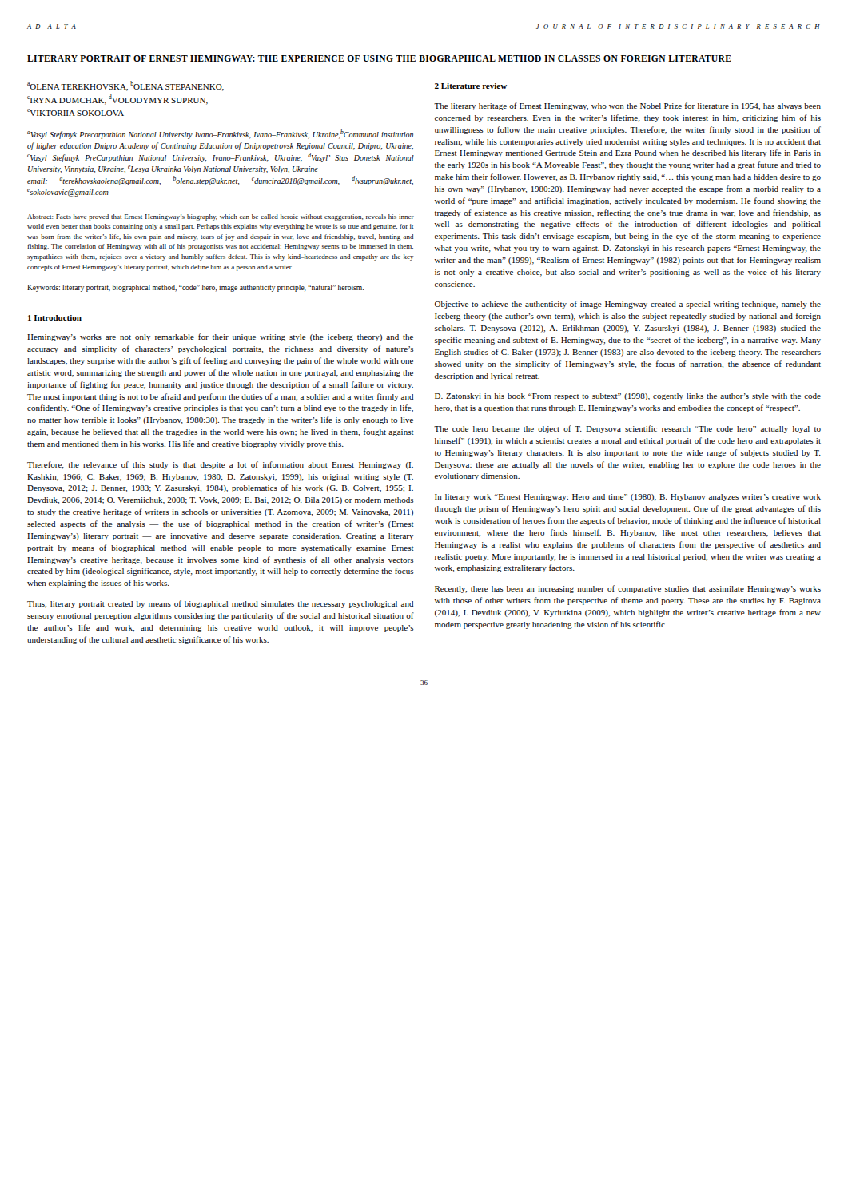A D A L T A J O U R N A L O F I N T E R D I S C I P L I N A R Y R E S E A R C H
Literary portrait of Ernest Hemingway: the experience of using the biographical method in classes on foreign literature
aOLENA TEREKHOVSKA, bOLENA STEPANENKO,
cIRYNA DUMCHAK, dVOLODYMYR SUPRUN,
eVIKTORIIA SOKOLOVA
aVasyl Stefanyk Precarpathian National University Ivano–Frankivsk, Ivano–Frankivsk, Ukraine,bCommunal institution of higher education Dnipro Academy of Continuing Education of Dnipropetrovsk Regional Council, Dnipro, Ukraine, cVasyl Stefanyk PreCarpathian National University, Ivano–Frankivsk, Ukraine, dVasyl’ Stus Donetsk National University, Vinnytsia, Ukraine, eLesya Ukrainka Volyn National University, Volyn, Ukraine
email: aterekhovskaolena@gmail.com, bolena.step@ukr.net, cdumcira2018@gmail.com, dlvsuprun@ukr.net, esokolovavic@gmail.com
Abstract: Facts have proved that Ernest Hemingway’s biography, which can be called heroic without exaggeration, reveals his inner world even better than books containing only a small part. Perhaps this explains why everything he wrote is so true and genuine, for it was born from the writer’s life, his own pain and misery, tears of joy and despair in war, love and friendship, travel, hunting and fishing. The correlation of Hemingway with all of his protagonists was not accidental: Hemingway seems to be immersed in them, sympathizes with them, rejoices over a victory and humbly suffers defeat. This is why kind–heartedness and empathy are the key concepts of Ernest Hemingway’s literary portrait, which define him as a person and a writer.
Keywords: literary portrait, biographical method, “code” hero, image authenticity principle, “natural” heroism.
1 Introduction
Hemingway’s works are not only remarkable for their unique writing style (the iceberg theory) and the accuracy and simplicity of characters’ psychological portraits, the richness and diversity of nature’s landscapes, they surprise with the author’s gift of feeling and conveying the pain of the whole world with one artistic word, summarizing the strength and power of the whole nation in one portrayal, and emphasizing the importance of fighting for peace, humanity and justice through the description of a small failure or victory. The most important thing is not to be afraid and perform the duties of a man, a soldier and a writer firmly and confidently. “One of Hemingway’s creative principles is that you can’t turn a blind eye to the tragedy in life, no matter how terrible it looks” (Hrybanov, 1980:30). The tragedy in the writer’s life is only enough to live again, because he believed that all the tragedies in the world were his own; he lived in them, fought against them and mentioned them in his works. His life and creative biography vividly prove this.
Therefore, the relevance of this study is that despite a lot of information about Ernest Hemingway (I. Kashkin, 1966; C. Baker, 1969; B. Hrybanov, 1980; D. Zatonskyi, 1999), his original writing style (T. Denysova, 2012; J. Benner, 1983; Y. Zasurskyi, 1984), problematics of his work (G. B. Colvert, 1955; I. Devdiuk, 2006, 2014; O. Veremiichuk, 2008; T. Vovk, 2009; E. Bai, 2012; O. Bila 2015) or modern methods to study the creative heritage of writers in schools or universities (T. Azomova, 2009; M. Vainovska, 2011) selected aspects of the analysis — the use of biographical method in the creation of writer’s (Ernest Hemingway’s) literary portrait — are innovative and deserve separate consideration. Creating a literary portrait by means of biographical method will enable people to more systematically examine Ernest Hemingway’s creative heritage, because it involves some kind of synthesis of all other analysis vectors created by him (ideological significance, style, most importantly, it will help to correctly determine the focus when explaining the issues of his works.
Thus, literary portrait created by means of biographical method simulates the necessary psychological and sensory emotional perception algorithms considering the particularity of the social and historical situation of the author’s life and work, and determining his creative world outlook, it will improve people’s understanding of the cultural and aesthetic significance of his works.
2 Literature review
The literary heritage of Ernest Hemingway, who won the Nobel Prize for literature in 1954, has always been concerned by researchers. Even in the writer’s lifetime, they took interest in him, criticizing him of his unwillingness to follow the main creative principles. Therefore, the writer firmly stood in the position of realism, while his contemporaries actively tried modernist writing styles and techniques. It is no accident that Ernest Hemingway mentioned Gertrude Stein and Ezra Pound when he described his literary life in Paris in the early 1920s in his book “A Moveable Feast”, they thought the young writer had a great future and tried to make him their follower. However, as B. Hrybanov rightly said, “… this young man had a hidden desire to go his own way” (Hrybanov, 1980:20). Hemingway had never accepted the escape from a morbid reality to a world of “pure image” and artificial imagination, actively inculcated by modernism. He found showing the tragedy of existence as his creative mission, reflecting the one’s true drama in war, love and friendship, as well as demonstrating the negative effects of the introduction of different ideologies and political experiments. This task didn’t envisage escapism, but being in the eye of the storm meaning to experience what you write, what you try to warn against. D. Zatonskyi in his research papers “Ernest Hemingway, the writer and the man” (1999), “Realism of Ernest Hemingway” (1982) points out that for Hemingway realism is not only a creative choice, but also social and writer’s positioning as well as the voice of his literary conscience.
Objective to achieve the authenticity of image Hemingway created a special writing technique, namely the Iceberg theory (the author’s own term), which is also the subject repeatedly studied by national and foreign scholars. T. Denysova (2012), A. Erlikhman (2009), Y. Zasurskyi (1984), J. Benner (1983) studied the specific meaning and subtext of E. Hemingway, due to the “secret of the iceberg”, in a narrative way. Many English studies of C. Baker (1973); J. Benner (1983) are also devoted to the iceberg theory. The researchers showed unity on the simplicity of Hemingway’s style, the focus of narration, the absence of redundant description and lyrical retreat.
D. Zatonskyi in his book “From respect to subtext” (1998), cogently links the author’s style with the code hero, that is a question that runs through E. Hemingway’s works and embodies the concept of “respect”.
The code hero became the object of T. Denysova scientific research “The code hero” actually loyal to himself” (1991), in which a scientist creates a moral and ethical portrait of the code hero and extrapolates it to Hemingway’s literary characters. It is also important to note the wide range of subjects studied by T. Denysova: these are actually all the novels of the writer, enabling her to explore the code heroes in the evolutionary dimension.
In literary work “Ernest Hemingway: Hero and time” (1980), B. Hrybanov analyzes writer’s creative work through the prism of Hemingway’s hero spirit and social development. One of the great advantages of this work is consideration of heroes from the aspects of behavior, mode of thinking and the influence of historical environment, where the hero finds himself. B. Hrybanov, like most other researchers, believes that Hemingway is a realist who explains the problems of characters from the perspective of aesthetics and realistic poetry. More importantly, he is immersed in a real historical period, when the writer was creating a work, emphasizing extraliterary factors.
Recently, there has been an increasing number of comparative studies that assimilate Hemingway’s works with those of other writers from the perspective of theme and poetry. These are the studies by F. Bagirova (2014), I. Devdiuk (2006), V. Kyriutkina (2009), which highlight the writer’s creative heritage from a new modern perspective greatly broadening the vision of his scientific
- 36 -